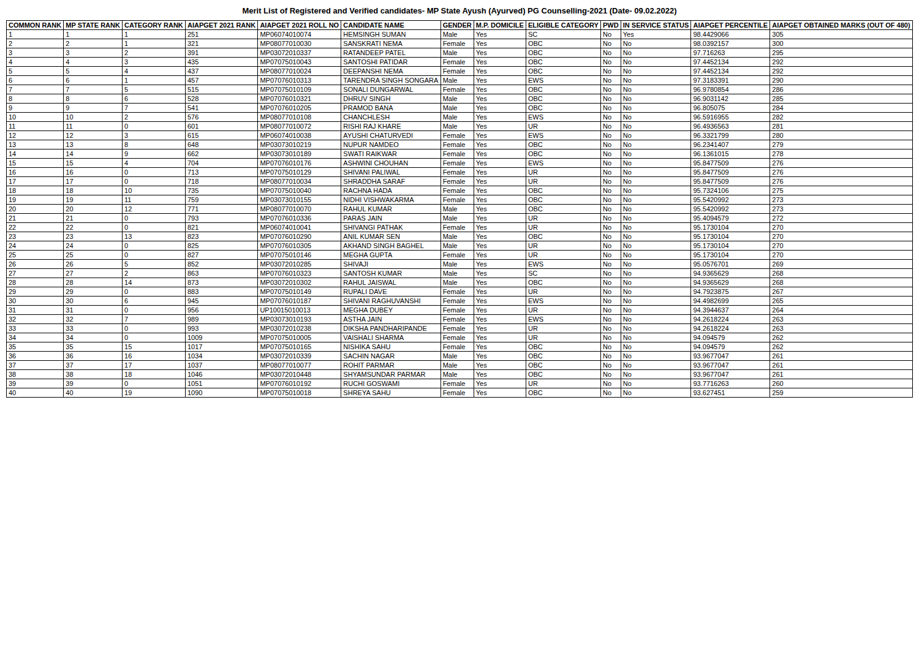Merit List of Registered and Verified candidates- MP State Ayush (Ayurved) PG Counselling-2021 (Date- 09.02.2022)
| COMMON RANK | MP STATE RANK | CATEGORY RANK | AIAPGET 2021 RANK | AIAPGET 2021 ROLL NO | CANDIDATE NAME | GENDER | M.P. DOMICILE | ELIGIBLE CATEGORY | PWD | IN SERVICE STATUS | AIAPGET PERCENTILE | AIAPGET OBTAINED MARKS (OUT OF 480) |
| --- | --- | --- | --- | --- | --- | --- | --- | --- | --- | --- | --- | --- |
| 1 | 1 | 1 | 251 | MP06074010074 | HEMSINGH SUMAN | Male | Yes | SC | No | Yes | 98.4429066 | 305 |
| 2 | 2 | 1 | 321 | MP08077010030 | SANSKRATI NEMA | Female | Yes | OBC | No | No | 98.0392157 | 300 |
| 3 | 3 | 2 | 391 | MP03072010337 | RATANDEEP PATEL | Male | Yes | OBC | No | No | 97.716263 | 295 |
| 4 | 4 | 3 | 435 | MP07075010043 | SANTOSHI PATIDAR | Female | Yes | OBC | No | No | 97.4452134 | 292 |
| 5 | 5 | 4 | 437 | MP08077010024 | DEEPANSHI NEMA | Female | Yes | OBC | No | No | 97.4452134 | 292 |
| 6 | 6 | 1 | 457 | MP07076010313 | TARENDRA SINGH SONGARA | Male | Yes | EWS | No | No | 97.3183391 | 290 |
| 7 | 7 | 5 | 515 | MP07075010109 | SONALI DUNGARWAL | Female | Yes | OBC | No | No | 96.9780854 | 286 |
| 8 | 8 | 6 | 528 | MP07076010321 | DHRUV SINGH | Male | Yes | OBC | No | No | 96.9031142 | 285 |
| 9 | 9 | 7 | 541 | MP07076010205 | PRAMOD BANA | Male | Yes | OBC | No | No | 96.805075 | 284 |
| 10 | 10 | 2 | 576 | MP08077010108 | CHANCHLESH | Male | Yes | EWS | No | No | 96.5916955 | 282 |
| 11 | 11 | 0 | 601 | MP08077010072 | RISHI RAJ KHARE | Male | Yes | UR | No | No | 96.4936563 | 281 |
| 12 | 12 | 3 | 615 | MP06074010038 | AYUSHI CHATURVEDI | Female | Yes | EWS | No | No | 96.3321799 | 280 |
| 13 | 13 | 8 | 648 | MP03073010219 | NUPUR NAMDEO | Female | Yes | OBC | No | No | 96.2341407 | 279 |
| 14 | 14 | 9 | 662 | MP03073010189 | SWATI RAIKWAR | Female | Yes | OBC | No | No | 96.1361015 | 278 |
| 15 | 15 | 4 | 704 | MP07076010176 | ASHWINI CHOUHAN | Female | Yes | EWS | No | No | 95.8477509 | 276 |
| 16 | 16 | 0 | 713 | MP07075010129 | SHIVANI PALIWAL | Female | Yes | UR | No | No | 95.8477509 | 276 |
| 17 | 17 | 0 | 718 | MP08077010034 | SHRADDHA SARAF | Female | Yes | UR | No | No | 95.8477509 | 276 |
| 18 | 18 | 10 | 735 | MP07075010040 | RACHNA HADA | Female | Yes | OBC | No | No | 95.7324106 | 275 |
| 19 | 19 | 11 | 759 | MP03073010155 | NIDHI VISHWAKARMA | Female | Yes | OBC | No | No | 95.5420992 | 273 |
| 20 | 20 | 12 | 771 | MP08077010070 | RAHUL KUMAR | Male | Yes | OBC | No | No | 95.5420992 | 273 |
| 21 | 21 | 0 | 793 | MP07076010336 | PARAS JAIN | Male | Yes | UR | No | No | 95.4094579 | 272 |
| 22 | 22 | 0 | 821 | MP06074010041 | SHIVANGI PATHAK | Female | Yes | UR | No | No | 95.1730104 | 270 |
| 23 | 23 | 13 | 823 | MP07076010290 | ANIL KUMAR SEN | Male | Yes | OBC | No | No | 95.1730104 | 270 |
| 24 | 24 | 0 | 825 | MP07076010305 | AKHAND SINGH BAGHEL | Male | Yes | UR | No | No | 95.1730104 | 270 |
| 25 | 25 | 0 | 827 | MP07075010146 | MEGHA GUPTA | Female | Yes | UR | No | No | 95.1730104 | 270 |
| 26 | 26 | 5 | 852 | MP03072010285 | SHIVAJI | Male | Yes | EWS | No | No | 95.0576701 | 269 |
| 27 | 27 | 2 | 863 | MP07076010323 | SANTOSH KUMAR | Male | Yes | SC | No | No | 94.9365629 | 268 |
| 28 | 28 | 14 | 873 | MP03072010302 | RAHUL JAISWAL | Male | Yes | OBC | No | No | 94.9365629 | 268 |
| 29 | 29 | 0 | 883 | MP07075010149 | RUPALI DAVE | Female | Yes | UR | No | No | 94.7923875 | 267 |
| 30 | 30 | 6 | 945 | MP07076010187 | SHIVANI RAGHUVANSHI | Female | Yes | EWS | No | No | 94.4982699 | 265 |
| 31 | 31 | 0 | 956 | UP10015010013 | MEGHA DUBEY | Female | Yes | UR | No | No | 94.3944637 | 264 |
| 32 | 32 | 7 | 989 | MP03073010193 | ASTHA JAIN | Female | Yes | EWS | No | No | 94.2618224 | 263 |
| 33 | 33 | 0 | 993 | MP03072010238 | DIKSHA PANDHARIPANDE | Female | Yes | UR | No | No | 94.2618224 | 263 |
| 34 | 34 | 0 | 1009 | MP07075010005 | VAISHALI SHARMA | Female | Yes | UR | No | No | 94.094579 | 262 |
| 35 | 35 | 15 | 1017 | MP07075010165 | NISHIKA SAHU | Female | Yes | OBC | No | No | 94.094579 | 262 |
| 36 | 36 | 16 | 1034 | MP03072010339 | SACHIN NAGAR | Male | Yes | OBC | No | No | 93.9677047 | 261 |
| 37 | 37 | 17 | 1037 | MP08077010077 | ROHIT PARMAR | Male | Yes | OBC | No | No | 93.9677047 | 261 |
| 38 | 38 | 18 | 1046 | MP03072010448 | SHYAMSUNDAR PARMAR | Male | Yes | OBC | No | No | 93.9677047 | 261 |
| 39 | 39 | 0 | 1051 | MP07076010192 | RUCHI GOSWAMI | Female | Yes | UR | No | No | 93.7716263 | 260 |
| 40 | 40 | 19 | 1090 | MP07075010018 | SHREYA SAHU | Female | Yes | OBC | No | No | 93.627451 | 259 |